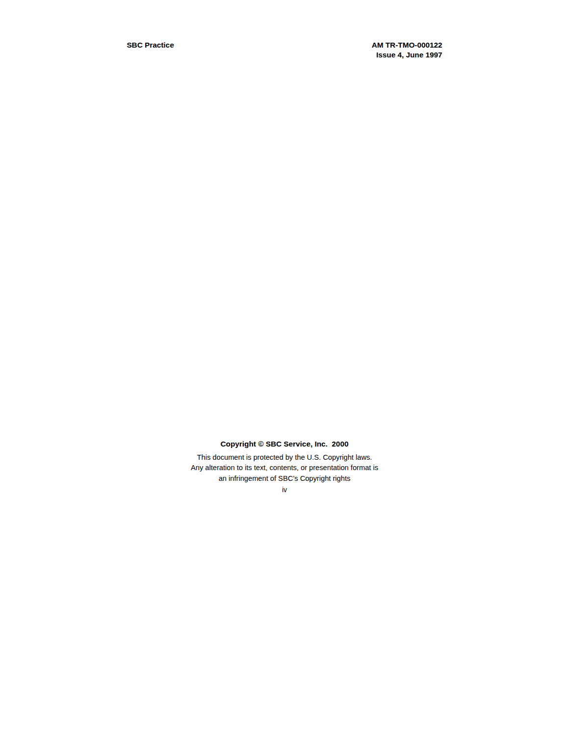SBC Practice
AM TR-TMO-000122
Issue 4, June 1997
Copyright © SBC Service, Inc. 2000
This document is protected by the U.S. Copyright laws.
Any alteration to its text, contents, or presentation format is
an infringement of SBC’s Copyright rights
iv